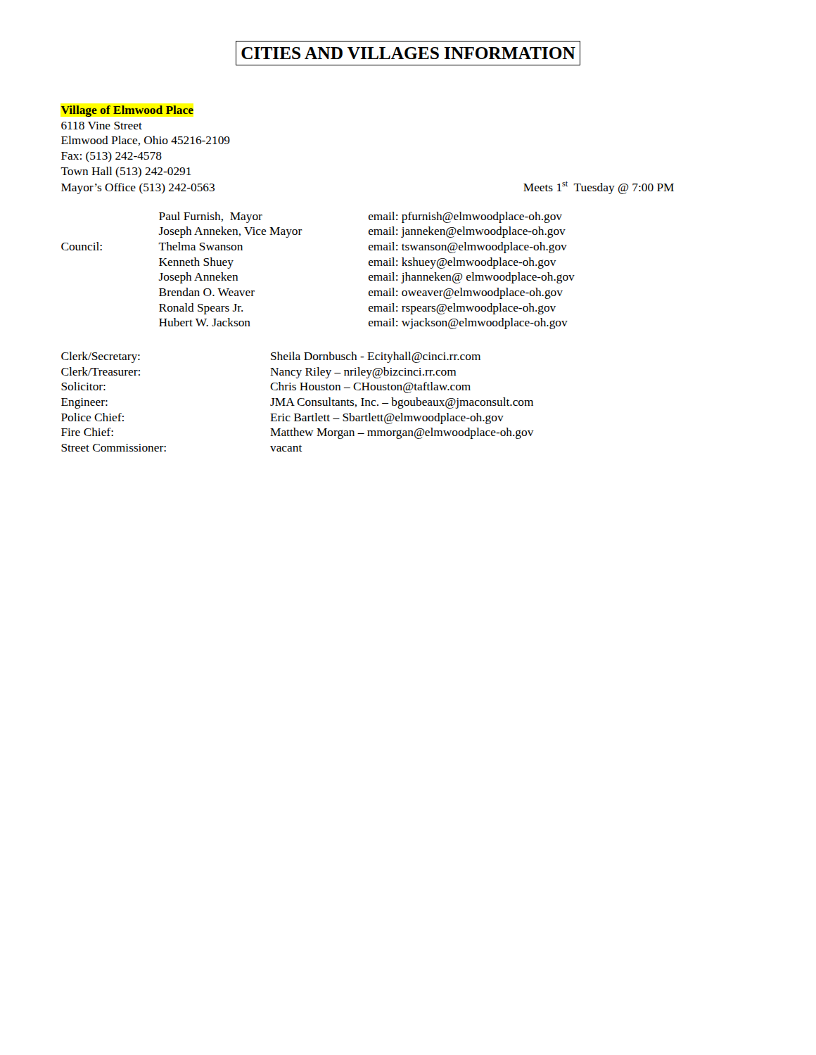CITIES AND VILLAGES INFORMATION
Village of Elmwood Place
6118 Vine Street
Elmwood Place, Ohio 45216-2109
Fax: (513) 242-4578
Town Hall (513) 242-0291
Mayor’s Office (513) 242-0563 Meets 1st Tuesday @ 7:00 PM
| | Paul Furnish, Mayor | email: pfurnish@elmwoodplace-oh.gov |
| | Joseph Anneken, Vice Mayor | email: janneken@elmwoodplace-oh.gov |
| Council: | Thelma Swanson | email: tswanson@elmwoodplace-oh.gov |
| | Kenneth Shuey | email: kshuey@elmwoodplace-oh.gov |
| | Joseph Anneken | email: jhanneken@ elmwoodplace-oh.gov |
| | Brendan O. Weaver | email: oweaver@elmwoodplace-oh.gov |
| | Ronald Spears Jr. | email: rspears@elmwoodplace-oh.gov |
| | Hubert W. Jackson | email: wjackson@elmwoodplace-oh.gov |
| Clerk/Secretary: | Sheila Dornbusch - Ecityhall@cinci.rr.com |
| Clerk/Treasurer: | Nancy Riley – nriley@bizcinci.rr.com |
| Solicitor: | Chris Houston – CHouston@taftlaw.com |
| Engineer: | JMA Consultants, Inc. – bgoubeaux@jmaconsult.com |
| Police Chief: | Eric Bartlett – Sbartlett@elmwoodplace-oh.gov |
| Fire Chief: | Matthew Morgan – mmorgan@elmwoodplace-oh.gov |
| Street Commissioner: | vacant |